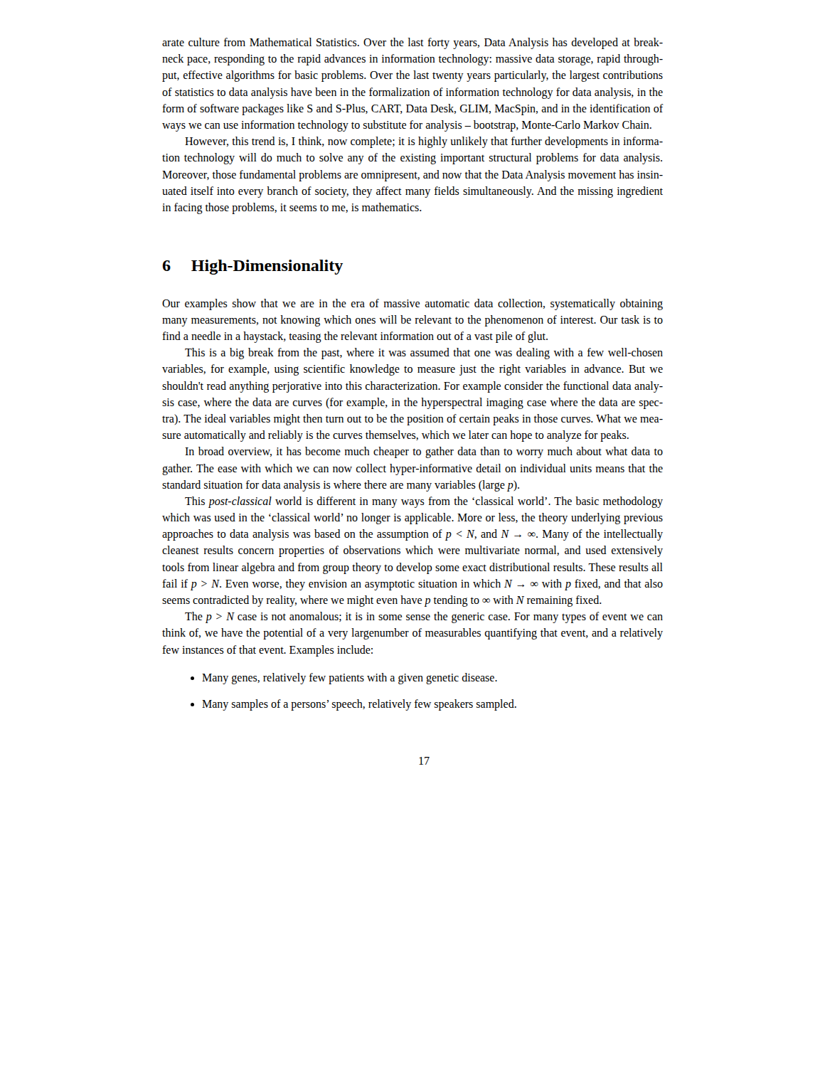arate culture from Mathematical Statistics. Over the last forty years, Data Analysis has developed at breakneck pace, responding to the rapid advances in information technology: massive data storage, rapid throughput, effective algorithms for basic problems. Over the last twenty years particularly, the largest contributions of statistics to data analysis have been in the formalization of information technology for data analysis, in the form of software packages like S and S-Plus, CART, Data Desk, GLIM, MacSpin, and in the identification of ways we can use information technology to substitute for analysis – bootstrap, Monte-Carlo Markov Chain.
However, this trend is, I think, now complete; it is highly unlikely that further developments in information technology will do much to solve any of the existing important structural problems for data analysis. Moreover, those fundamental problems are omnipresent, and now that the Data Analysis movement has insinuated itself into every branch of society, they affect many fields simultaneously. And the missing ingredient in facing those problems, it seems to me, is mathematics.
6 High-Dimensionality
Our examples show that we are in the era of massive automatic data collection, systematically obtaining many measurements, not knowing which ones will be relevant to the phenomenon of interest. Our task is to find a needle in a haystack, teasing the relevant information out of a vast pile of glut.
This is a big break from the past, where it was assumed that one was dealing with a few well-chosen variables, for example, using scientific knowledge to measure just the right variables in advance. But we shouldn't read anything perjorative into this characterization. For example consider the functional data analysis case, where the data are curves (for example, in the hyperspectral imaging case where the data are spectra). The ideal variables might then turn out to be the position of certain peaks in those curves. What we measure automatically and reliably is the curves themselves, which we later can hope to analyze for peaks.
In broad overview, it has become much cheaper to gather data than to worry much about what data to gather. The ease with which we can now collect hyper-informative detail on individual units means that the standard situation for data analysis is where there are many variables (large p).
This post-classical world is different in many ways from the ‘classical world’. The basic methodology which was used in the ‘classical world’ no longer is applicable. More or less, the theory underlying previous approaches to data analysis was based on the assumption of p < N, and N → ∞. Many of the intellectually cleanest results concern properties of observations which were multivariate normal, and used extensively tools from linear algebra and from group theory to develop some exact distributional results. These results all fail if p > N. Even worse, they envision an asymptotic situation in which N → ∞ with p fixed, and that also seems contradicted by reality, where we might even have p tending to ∞ with N remaining fixed.
The p > N case is not anomalous; it is in some sense the generic case. For many types of event we can think of, we have the potential of a very largenumber of measurables quantifying that event, and a relatively few instances of that event. Examples include:
Many genes, relatively few patients with a given genetic disease.
Many samples of a persons’ speech, relatively few speakers sampled.
17